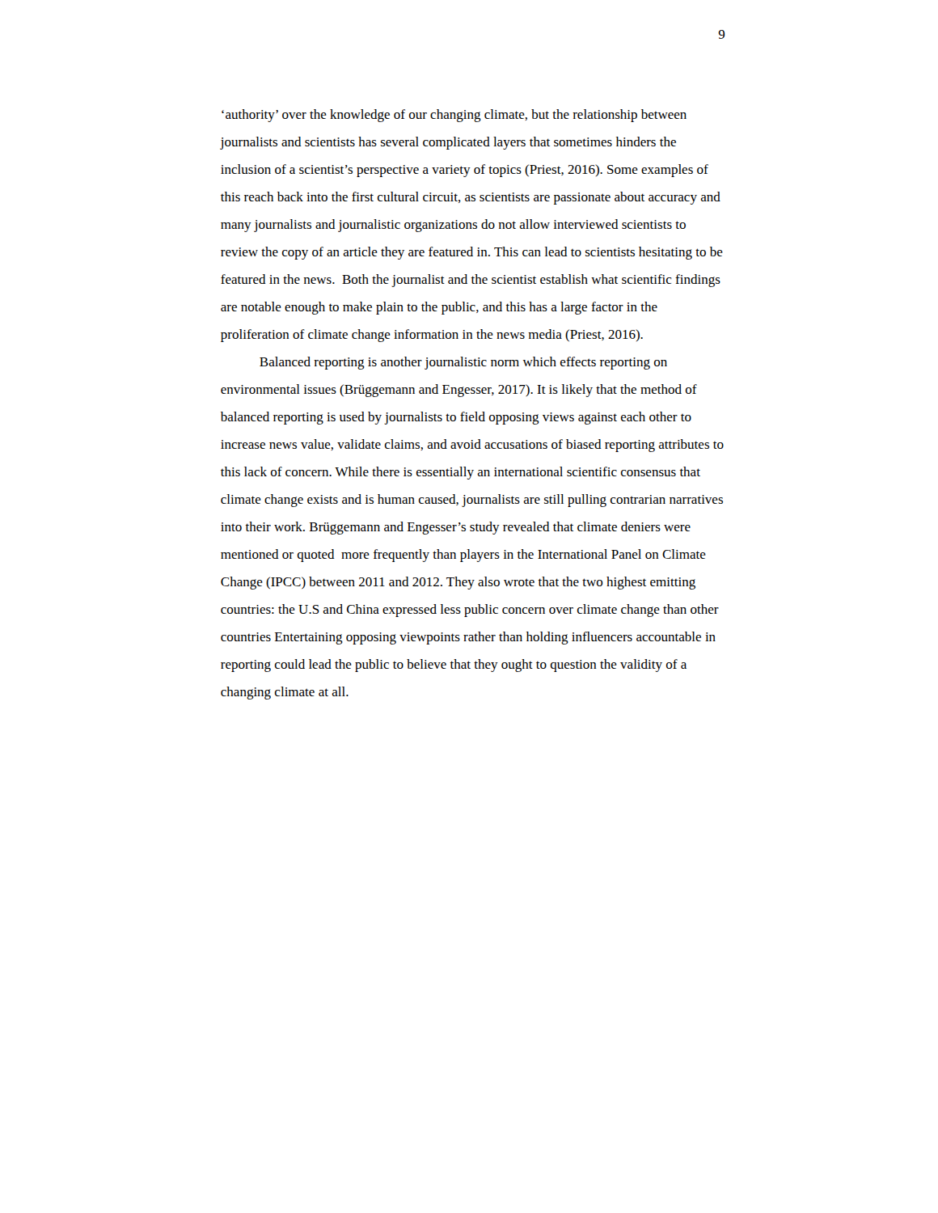9
‘authority’ over the knowledge of our changing climate, but the relationship between journalists and scientists has several complicated layers that sometimes hinders the inclusion of a scientist’s perspective a variety of topics (Priest, 2016). Some examples of this reach back into the first cultural circuit, as scientists are passionate about accuracy and many journalists and journalistic organizations do not allow interviewed scientists to review the copy of an article they are featured in. This can lead to scientists hesitating to be featured in the news. Both the journalist and the scientist establish what scientific findings are notable enough to make plain to the public, and this has a large factor in the proliferation of climate change information in the news media (Priest, 2016).
Balanced reporting is another journalistic norm which effects reporting on environmental issues (Brüggemann and Engesser, 2017). It is likely that the method of balanced reporting is used by journalists to field opposing views against each other to increase news value, validate claims, and avoid accusations of biased reporting attributes to this lack of concern. While there is essentially an international scientific consensus that climate change exists and is human caused, journalists are still pulling contrarian narratives into their work. Brüggemann and Engesser’s study revealed that climate deniers were mentioned or quoted more frequently than players in the International Panel on Climate Change (IPCC) between 2011 and 2012. They also wrote that the two highest emitting countries: the U.S and China expressed less public concern over climate change than other countries Entertaining opposing viewpoints rather than holding influencers accountable in reporting could lead the public to believe that they ought to question the validity of a changing climate at all.